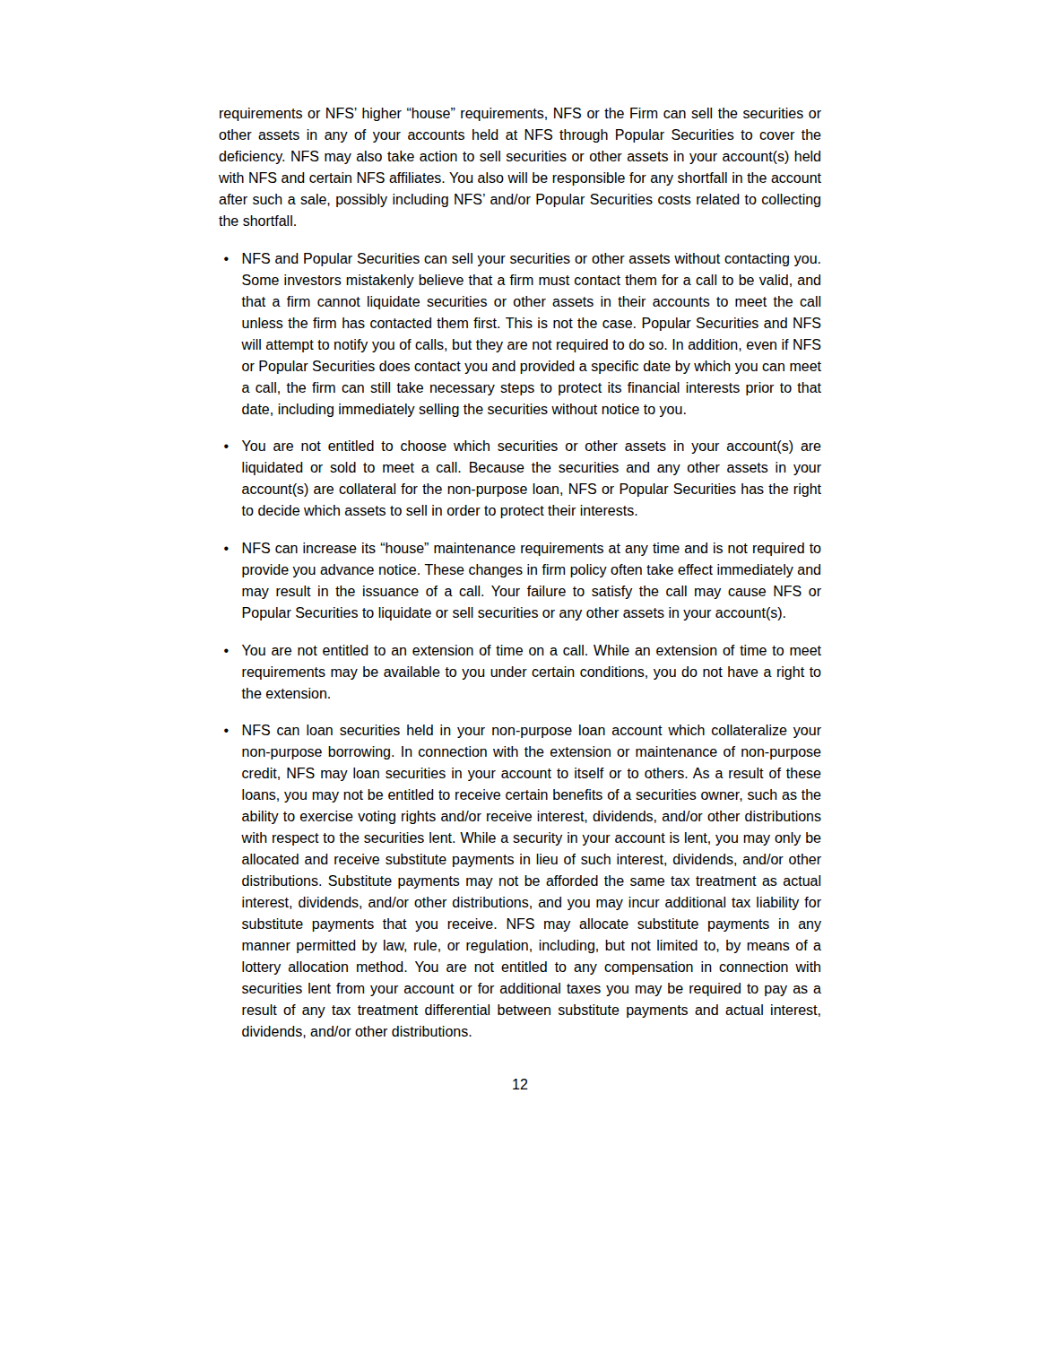requirements or NFS’ higher “house” requirements, NFS or the Firm can sell the securities or other assets in any of your accounts held at NFS through Popular Securities to cover the deficiency. NFS may also take action to sell securities or other assets in your account(s) held with NFS and certain NFS affiliates. You also will be responsible for any shortfall in the account after such a sale, possibly including NFS’ and/or Popular Securities costs related to collecting the shortfall.
NFS and Popular Securities can sell your securities or other assets without contacting you. Some investors mistakenly believe that a firm must contact them for a call to be valid, and that a firm cannot liquidate securities or other assets in their accounts to meet the call unless the firm has contacted them first. This is not the case. Popular Securities and NFS will attempt to notify you of calls, but they are not required to do so. In addition, even if NFS or Popular Securities does contact you and provided a specific date by which you can meet a call, the firm can still take necessary steps to protect its financial interests prior to that date, including immediately selling the securities without notice to you.
You are not entitled to choose which securities or other assets in your account(s) are liquidated or sold to meet a call. Because the securities and any other assets in your account(s) are collateral for the non-purpose loan, NFS or Popular Securities has the right to decide which assets to sell in order to protect their interests.
NFS can increase its “house” maintenance requirements at any time and is not required to provide you advance notice. These changes in firm policy often take effect immediately and may result in the issuance of a call. Your failure to satisfy the call may cause NFS or Popular Securities to liquidate or sell securities or any other assets in your account(s).
You are not entitled to an extension of time on a call. While an extension of time to meet requirements may be available to you under certain conditions, you do not have a right to the extension.
NFS can loan securities held in your non-purpose loan account which collateralize your non-purpose borrowing. In connection with the extension or maintenance of non-purpose credit, NFS may loan securities in your account to itself or to others. As a result of these loans, you may not be entitled to receive certain benefits of a securities owner, such as the ability to exercise voting rights and/or receive interest, dividends, and/or other distributions with respect to the securities lent. While a security in your account is lent, you may only be allocated and receive substitute payments in lieu of such interest, dividends, and/or other distributions. Substitute payments may not be afforded the same tax treatment as actual interest, dividends, and/or other distributions, and you may incur additional tax liability for substitute payments that you receive. NFS may allocate substitute payments in any manner permitted by law, rule, or regulation, including, but not limited to, by means of a lottery allocation method. You are not entitled to any compensation in connection with securities lent from your account or for additional taxes you may be required to pay as a result of any tax treatment differential between substitute payments and actual interest, dividends, and/or other distributions.
12